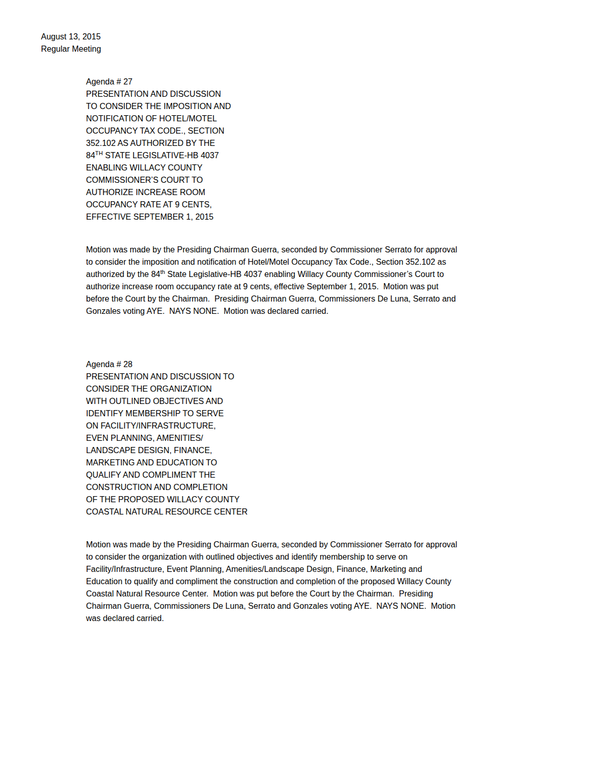August 13, 2015
Regular Meeting
Agenda # 27
PRESENTATION AND DISCUSSION
TO CONSIDER THE IMPOSITION AND
NOTIFICATION OF HOTEL/MOTEL
OCCUPANCY TAX CODE., SECTION
352.102 AS AUTHORIZED BY THE
84TH STATE LEGISLATIVE-HB 4037
ENABLING WILLACY COUNTY
COMMISSIONER’S COURT TO
AUTHORIZE INCREASE ROOM
OCCUPANCY RATE AT 9 CENTS,
EFFECTIVE SEPTEMBER 1, 2015
Motion was made by the Presiding Chairman Guerra, seconded by Commissioner Serrato for approval to consider the imposition and notification of Hotel/Motel Occupancy Tax Code., Section 352.102 as authorized by the 84th State Legislative-HB 4037 enabling Willacy County Commissioner’s Court to authorize increase room occupancy rate at 9 cents, effective September 1, 2015. Motion was put before the Court by the Chairman. Presiding Chairman Guerra, Commissioners De Luna, Serrato and Gonzales voting AYE. NAYS NONE. Motion was declared carried.
Agenda # 28
PRESENTATION AND DISCUSSION TO
CONSIDER THE ORGANIZATION
WITH OUTLINED OBJECTIVES AND
IDENTIFY MEMBERSHIP TO SERVE
ON FACILITY/INFRASTRUCTURE,
EVEN PLANNING, AMENITIES/
LANDSCAPE DESIGN, FINANCE,
MARKETING AND EDUCATION TO
QUALIFY AND COMPLIMENT THE
CONSTRUCTION AND COMPLETION
OF THE PROPOSED WILLACY COUNTY
COASTAL NATURAL RESOURCE CENTER
Motion was made by the Presiding Chairman Guerra, seconded by Commissioner Serrato for approval to consider the organization with outlined objectives and identify membership to serve on Facility/Infrastructure, Event Planning, Amenities/Landscape Design, Finance, Marketing and Education to qualify and compliment the construction and completion of the proposed Willacy County Coastal Natural Resource Center. Motion was put before the Court by the Chairman. Presiding Chairman Guerra, Commissioners De Luna, Serrato and Gonzales voting AYE. NAYS NONE. Motion was declared carried.